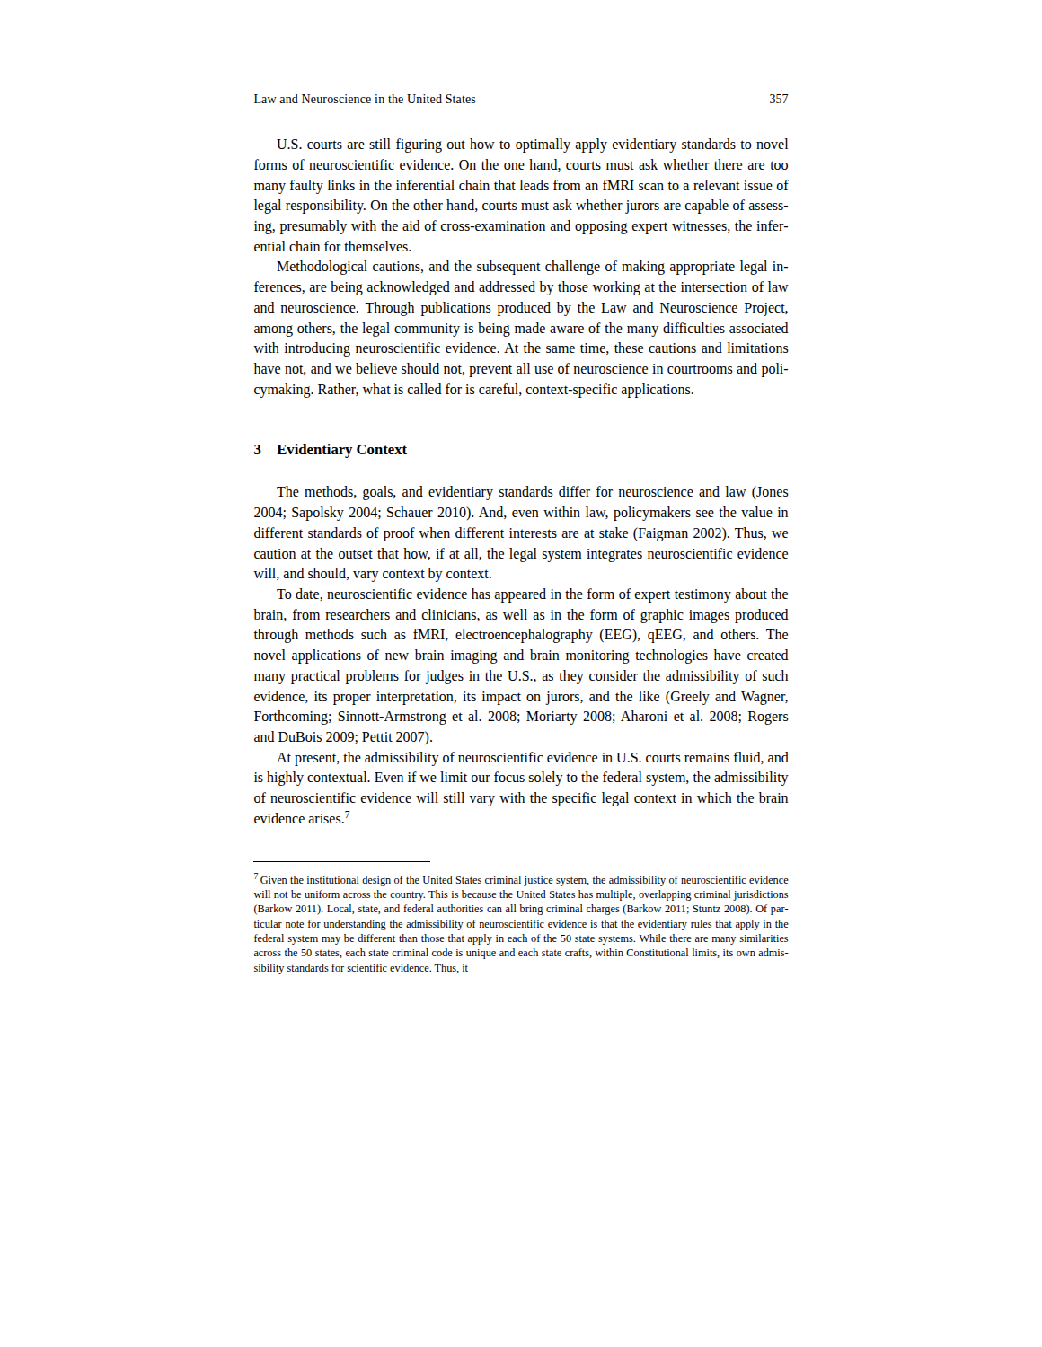Law and Neuroscience in the United States 357
U.S. courts are still figuring out how to optimally apply evidentiary standards to novel forms of neuroscientific evidence. On the one hand, courts must ask whether there are too many faulty links in the inferential chain that leads from an fMRI scan to a relevant issue of legal responsibility. On the other hand, courts must ask whether jurors are capable of assessing, presumably with the aid of cross-examination and opposing expert witnesses, the inferential chain for themselves.
Methodological cautions, and the subsequent challenge of making appropriate legal inferences, are being acknowledged and addressed by those working at the intersection of law and neuroscience. Through publications produced by the Law and Neuroscience Project, among others, the legal community is being made aware of the many difficulties associated with introducing neuroscientific evidence. At the same time, these cautions and limitations have not, and we believe should not, prevent all use of neuroscience in courtrooms and policymaking. Rather, what is called for is careful, context-specific applications.
3 Evidentiary Context
The methods, goals, and evidentiary standards differ for neuroscience and law (Jones 2004; Sapolsky 2004; Schauer 2010). And, even within law, policymakers see the value in different standards of proof when different interests are at stake (Faigman 2002). Thus, we caution at the outset that how, if at all, the legal system integrates neuroscientific evidence will, and should, vary context by context.
To date, neuroscientific evidence has appeared in the form of expert testimony about the brain, from researchers and clinicians, as well as in the form of graphic images produced through methods such as fMRI, electroencephalography (EEG), qEEG, and others. The novel applications of new brain imaging and brain monitoring technologies have created many practical problems for judges in the U.S., as they consider the admissibility of such evidence, its proper interpretation, its impact on jurors, and the like (Greely and Wagner, Forthcoming; Sinnott-Armstrong et al. 2008; Moriarty 2008; Aharoni et al. 2008; Rogers and DuBois 2009; Pettit 2007).
At present, the admissibility of neuroscientific evidence in U.S. courts remains fluid, and is highly contextual. Even if we limit our focus solely to the federal system, the admissibility of neuroscientific evidence will still vary with the specific legal context in which the brain evidence arises.7
7 Given the institutional design of the United States criminal justice system, the admissibility of neuroscientific evidence will not be uniform across the country. This is because the United States has multiple, overlapping criminal jurisdictions (Barkow 2011). Local, state, and federal authorities can all bring criminal charges (Barkow 2011; Stuntz 2008). Of particular note for understanding the admissibility of neuroscientific evidence is that the evidentiary rules that apply in the federal system may be different than those that apply in each of the 50 state systems. While there are many similarities across the 50 states, each state criminal code is unique and each state crafts, within Constitutional limits, its own admissibility standards for scientific evidence. Thus, it